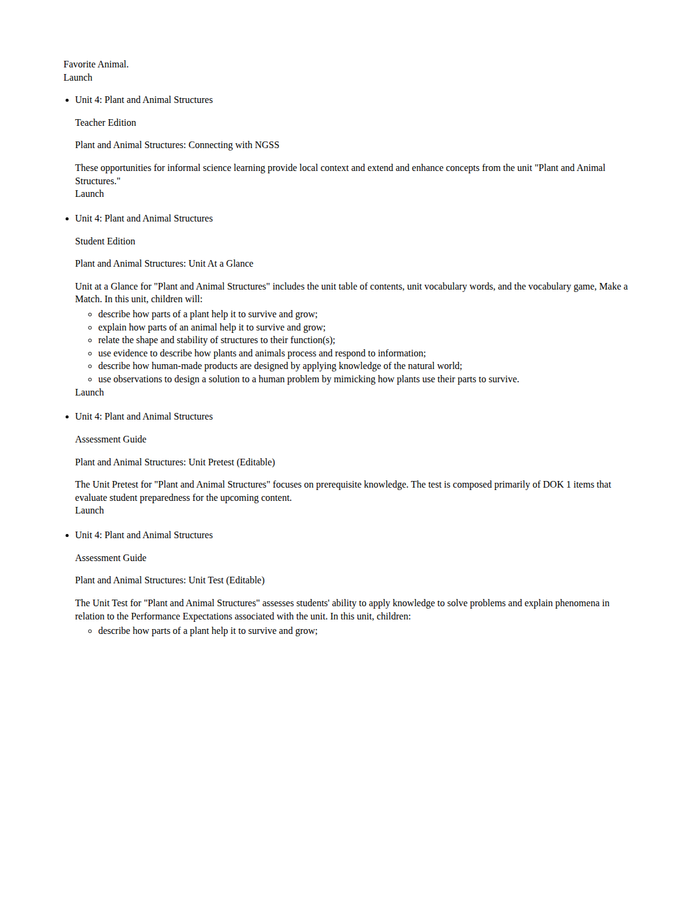Favorite Animal.
Launch
Unit 4: Plant and Animal Structures
Teacher Edition
Plant and Animal Structures: Connecting with NGSS
These opportunities for informal science learning provide local context and extend and enhance concepts from the unit "Plant and Animal Structures."
Launch
Unit 4: Plant and Animal Structures
Student Edition
Plant and Animal Structures: Unit At a Glance
Unit at a Glance for "Plant and Animal Structures" includes the unit table of contents, unit vocabulary words, and the vocabulary game, Make a Match. In this unit, children will:
describe how parts of a plant help it to survive and grow;
explain how parts of an animal help it to survive and grow;
relate the shape and stability of structures to their function(s);
use evidence to describe how plants and animals process and respond to information;
describe how human-made products are designed by applying knowledge of the natural world;
use observations to design a solution to a human problem by mimicking how plants use their parts to survive.
Launch
Unit 4: Plant and Animal Structures
Assessment Guide
Plant and Animal Structures: Unit Pretest (Editable)
The Unit Pretest for "Plant and Animal Structures" focuses on prerequisite knowledge. The test is composed primarily of DOK 1 items that evaluate student preparedness for the upcoming content.
Launch
Unit 4: Plant and Animal Structures
Assessment Guide
Plant and Animal Structures: Unit Test (Editable)
The Unit Test for "Plant and Animal Structures" assesses students' ability to apply knowledge to solve problems and explain phenomena in relation to the Performance Expectations associated with the unit. In this unit, children:
describe how parts of a plant help it to survive and grow;